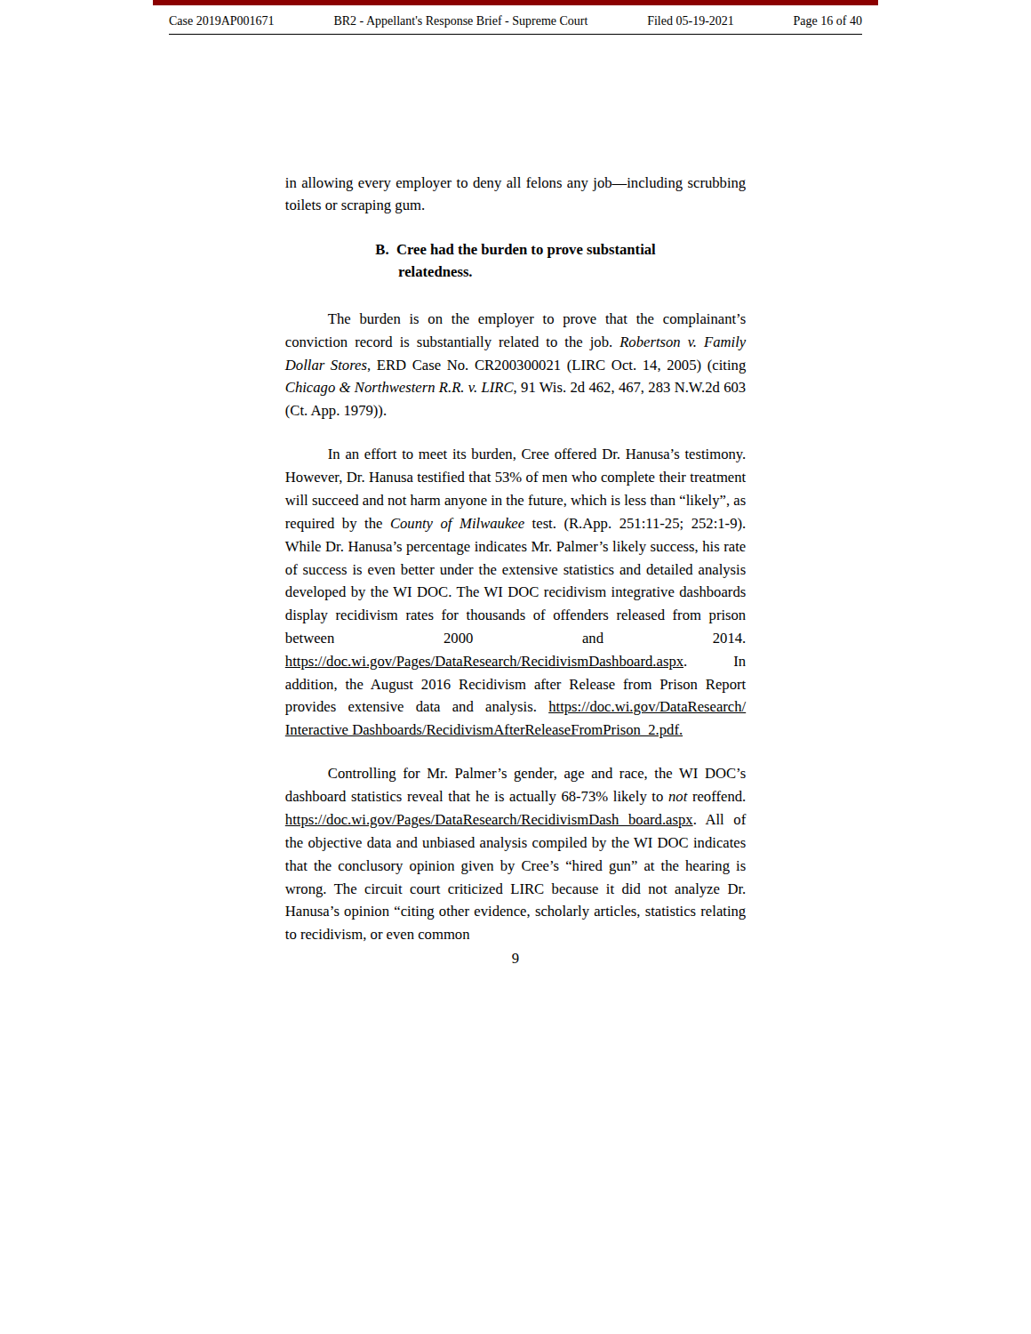Case 2019AP001671 BR2 - Appellant's Response Brief - Supreme Court Filed 05-19-2021 Page 16 of 40
in allowing every employer to deny all felons any job—including scrubbing toilets or scraping gum.
B. Cree had the burden to prove substantial
relatedness.
The burden is on the employer to prove that the complainant’s conviction record is substantially related to the job. Robertson v. Family Dollar Stores, ERD Case No. CR200300021 (LIRC Oct. 14, 2005) (citing Chicago & Northwestern R.R. v. LIRC, 91 Wis. 2d 462, 467, 283 N.W.2d 603 (Ct. App. 1979)).
In an effort to meet its burden, Cree offered Dr. Hanusa’s testimony. However, Dr. Hanusa testified that 53% of men who complete their treatment will succeed and not harm anyone in the future, which is less than “likely”, as required by the County of Milwaukee test. (R.App. 251:11-25; 252:1-9). While Dr. Hanusa’s percentage indicates Mr. Palmer’s likely success, his rate of success is even better under the extensive statistics and detailed analysis developed by the WI DOC. The WI DOC recidivism integrative dashboards display recidivism rates for thousands of offenders released from prison between 2000 and 2014. https://doc.wi.gov/Pages/DataResearch/RecidivismDashboard.aspx. In addition, the August 2016 Recidivism after Release from Prison Report provides extensive data and analysis. https://doc.wi.gov/DataResearch/ Interactive Dashboards/RecidivismAfterReleaseFromPrison_2.pdf.
Controlling for Mr. Palmer’s gender, age and race, the WI DOC’s dashboard statistics reveal that he is actually 68-73% likely to not reoffend. https://doc.wi.gov/Pages/DataResearch/RecidivismDash board.aspx. All of the objective data and unbiased analysis compiled by the WI DOC indicates that the conclusory opinion given by Cree’s “hired gun” at the hearing is wrong. The circuit court criticized LIRC because it did not analyze Dr. Hanusa’s opinion “citing other evidence, scholarly articles, statistics relating to recidivism, or even common
9